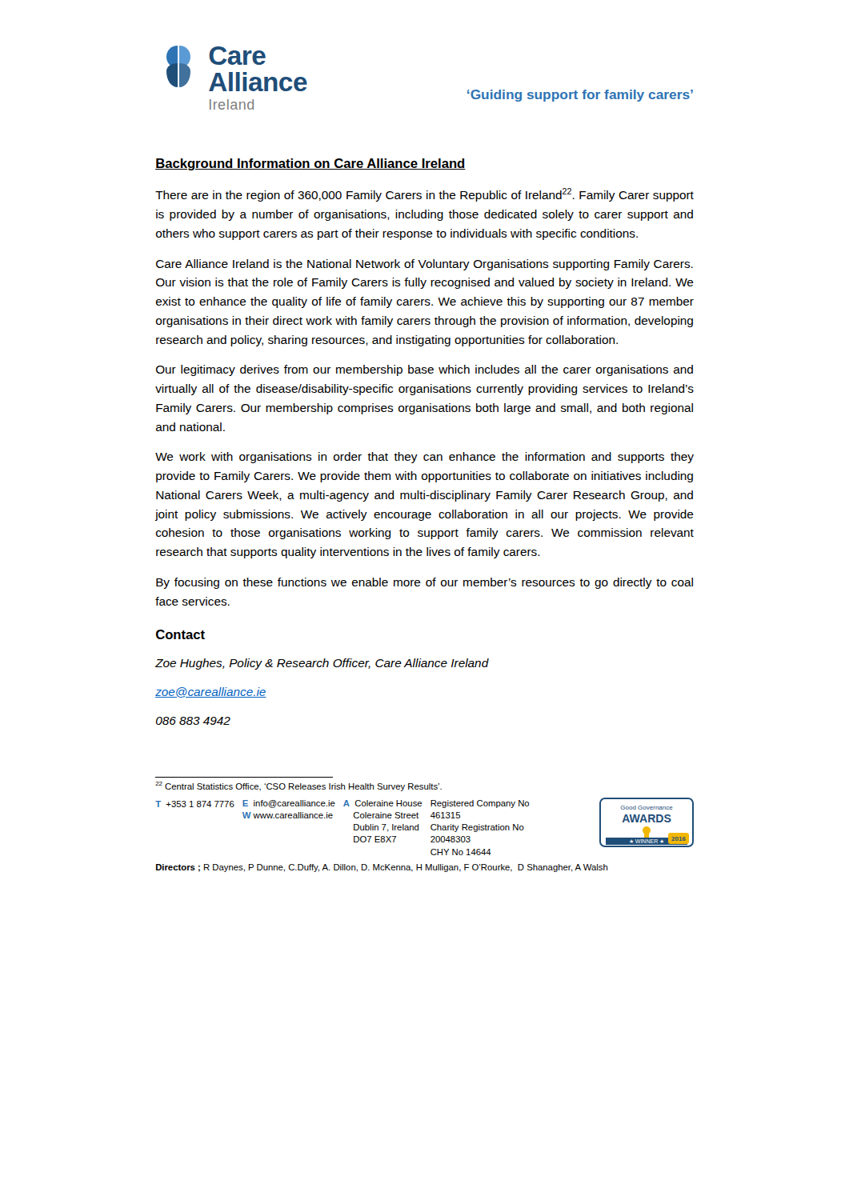Care Alliance Ireland
‘Guiding support for family carers’
Background Information on Care Alliance Ireland
There are in the region of 360,000 Family Carers in the Republic of Ireland22. Family Carer support is provided by a number of organisations, including those dedicated solely to carer support and others who support carers as part of their response to individuals with specific conditions.
Care Alliance Ireland is the National Network of Voluntary Organisations supporting Family Carers. Our vision is that the role of Family Carers is fully recognised and valued by society in Ireland. We exist to enhance the quality of life of family carers. We achieve this by supporting our 87 member organisations in their direct work with family carers through the provision of information, developing research and policy, sharing resources, and instigating opportunities for collaboration.
Our legitimacy derives from our membership base which includes all the carer organisations and virtually all of the disease/disability-specific organisations currently providing services to Ireland’s Family Carers. Our membership comprises organisations both large and small, and both regional and national.
We work with organisations in order that they can enhance the information and supports they provide to Family Carers. We provide them with opportunities to collaborate on initiatives including National Carers Week, a multi-agency and multi-disciplinary Family Carer Research Group, and joint policy submissions. We actively encourage collaboration in all our projects. We provide cohesion to those organisations working to support family carers. We commission relevant research that supports quality interventions in the lives of family carers.
By focusing on these functions we enable more of our member’s resources to go directly to coal face services.
Contact
Zoe Hughes, Policy & Research Officer, Care Alliance Ireland
zoe@carealliance.ie
086 883 4942
22 Central Statistics Office, ‘CSO Releases Irish Health Survey Results’.
T +353 1 874 7776
E info@carealliance.ie
W www.carealliance.ie
A Coleraine House
Coleraine Street
Dublin 7, Ireland
DO7 E8X7
Registered Company No
461315
Charity Registration No
20048303
CHY No 14644
Good Governance AWARDS ★ WINNER ★ 2016
Directors ; R Daynes, P Dunne, C.Duffy, A. Dillon, D. McKenna, H Mulligan, F O’Rourke, D Shanagher, A Walsh